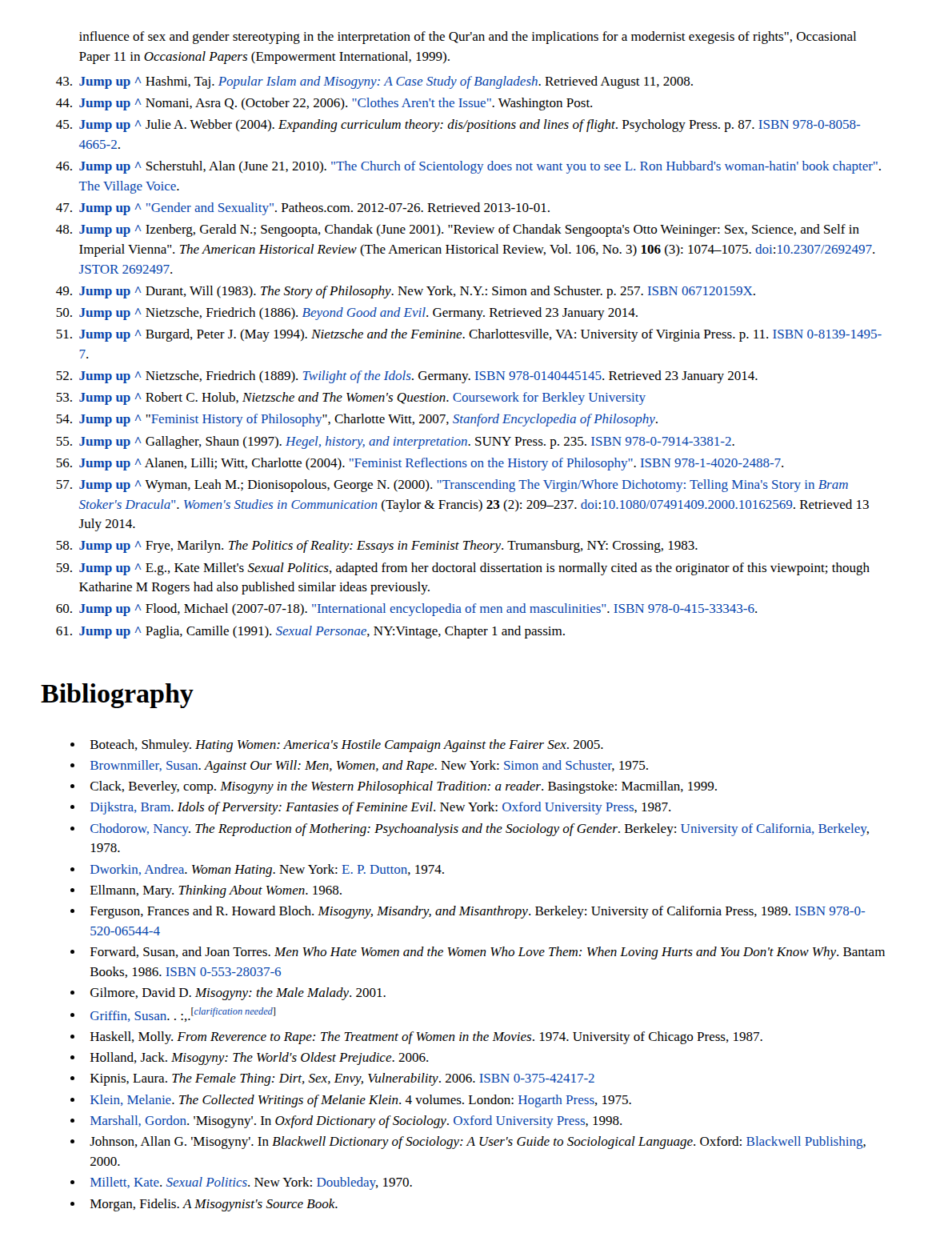influence of sex and gender stereotyping in the interpretation of the Qur'an and the implications for a modernist exegesis of rights", Occasional Paper 11 in Occasional Papers (Empowerment International, 1999).
Jump up ^ Hashmi, Taj. Popular Islam and Misogyny: A Case Study of Bangladesh. Retrieved August 11, 2008.
Jump up ^ Nomani, Asra Q. (October 22, 2006). "Clothes Aren't the Issue". Washington Post.
Jump up ^ Julie A. Webber (2004). Expanding curriculum theory: dis/positions and lines of flight. Psychology Press. p. 87. ISBN 978-0-8058-4665-2.
Jump up ^ Scherstuhl, Alan (June 21, 2010). "The Church of Scientology does not want you to see L. Ron Hubbard's woman-hatin' book chapter". The Village Voice.
Jump up ^ "Gender and Sexuality". Patheos.com. 2012-07-26. Retrieved 2013-10-01.
Jump up ^ Izenberg, Gerald N.; Sengoopta, Chandak (June 2001). "Review of Chandak Sengoopta's Otto Weininger: Sex, Science, and Self in Imperial Vienna". The American Historical Review (The American Historical Review, Vol. 106, No. 3) 106 (3): 1074–1075. doi:10.2307/2692497. JSTOR 2692497.
Jump up ^ Durant, Will (1983). The Story of Philosophy. New York, N.Y.: Simon and Schuster. p. 257. ISBN 067120159X.
Jump up ^ Nietzsche, Friedrich (1886). Beyond Good and Evil. Germany. Retrieved 23 January 2014.
Jump up ^ Burgard, Peter J. (May 1994). Nietzsche and the Feminine. Charlottesville, VA: University of Virginia Press. p. 11. ISBN 0-8139-1495-7.
Jump up ^ Nietzsche, Friedrich (1889). Twilight of the Idols. Germany. ISBN 978-0140445145. Retrieved 23 January 2014.
Jump up ^ Robert C. Holub, Nietzsche and The Women's Question. Coursework for Berkley University
Jump up ^ "Feminist History of Philosophy", Charlotte Witt, 2007, Stanford Encyclopedia of Philosophy.
Jump up ^ Gallagher, Shaun (1997). Hegel, history, and interpretation. SUNY Press. p. 235. ISBN 978-0-7914-3381-2.
Jump up ^ Alanen, Lilli; Witt, Charlotte (2004). "Feminist Reflections on the History of Philosophy". ISBN 978-1-4020-2488-7.
Jump up ^ Wyman, Leah M.; Dionisopolous, George N. (2000). "Transcending The Virgin/Whore Dichotomy: Telling Mina's Story in Bram Stoker's Dracula". Women's Studies in Communication (Taylor & Francis) 23 (2): 209–237. doi:10.1080/07491409.2000.10162569. Retrieved 13 July 2014.
Jump up ^ Frye, Marilyn. The Politics of Reality: Essays in Feminist Theory. Trumansburg, NY: Crossing, 1983.
Jump up ^ E.g., Kate Millet's Sexual Politics, adapted from her doctoral dissertation is normally cited as the originator of this viewpoint; though Katharine M Rogers had also published similar ideas previously.
Jump up ^ Flood, Michael (2007-07-18). "International encyclopedia of men and masculinities". ISBN 978-0-415-33343-6.
Jump up ^ Paglia, Camille (1991). Sexual Personae, NY:Vintage, Chapter 1 and passim.
Bibliography
Boteach, Shmuley. Hating Women: America's Hostile Campaign Against the Fairer Sex. 2005.
Brownmiller, Susan. Against Our Will: Men, Women, and Rape. New York: Simon and Schuster, 1975.
Clack, Beverley, comp. Misogyny in the Western Philosophical Tradition: a reader. Basingstoke: Macmillan, 1999.
Dijkstra, Bram. Idols of Perversity: Fantasies of Feminine Evil. New York: Oxford University Press, 1987.
Chodorow, Nancy. The Reproduction of Mothering: Psychoanalysis and the Sociology of Gender. Berkeley: University of California, Berkeley, 1978.
Dworkin, Andrea. Woman Hating. New York: E. P. Dutton, 1974.
Ellmann, Mary. Thinking About Women. 1968.
Ferguson, Frances and R. Howard Bloch. Misogyny, Misandry, and Misanthropy. Berkeley: University of California Press, 1989. ISBN 978-0-520-06544-4
Forward, Susan, and Joan Torres. Men Who Hate Women and the Women Who Love Them: When Loving Hurts and You Don't Know Why. Bantam Books, 1986. ISBN 0-553-28037-6
Gilmore, David D. Misogyny: the Male Malady. 2001.
Griffin, Susan. . :,.[clarification needed]
Haskell, Molly. From Reverence to Rape: The Treatment of Women in the Movies. 1974. University of Chicago Press, 1987.
Holland, Jack. Misogyny: The World's Oldest Prejudice. 2006.
Kipnis, Laura. The Female Thing: Dirt, Sex, Envy, Vulnerability. 2006. ISBN 0-375-42417-2
Klein, Melanie. The Collected Writings of Melanie Klein. 4 volumes. London: Hogarth Press, 1975.
Marshall, Gordon. 'Misogyny'. In Oxford Dictionary of Sociology. Oxford University Press, 1998.
Johnson, Allan G. 'Misogyny'. In Blackwell Dictionary of Sociology: A User's Guide to Sociological Language. Oxford: Blackwell Publishing, 2000.
Millett, Kate. Sexual Politics. New York: Doubleday, 1970.
Morgan, Fidelis. A Misogynist's Source Book.